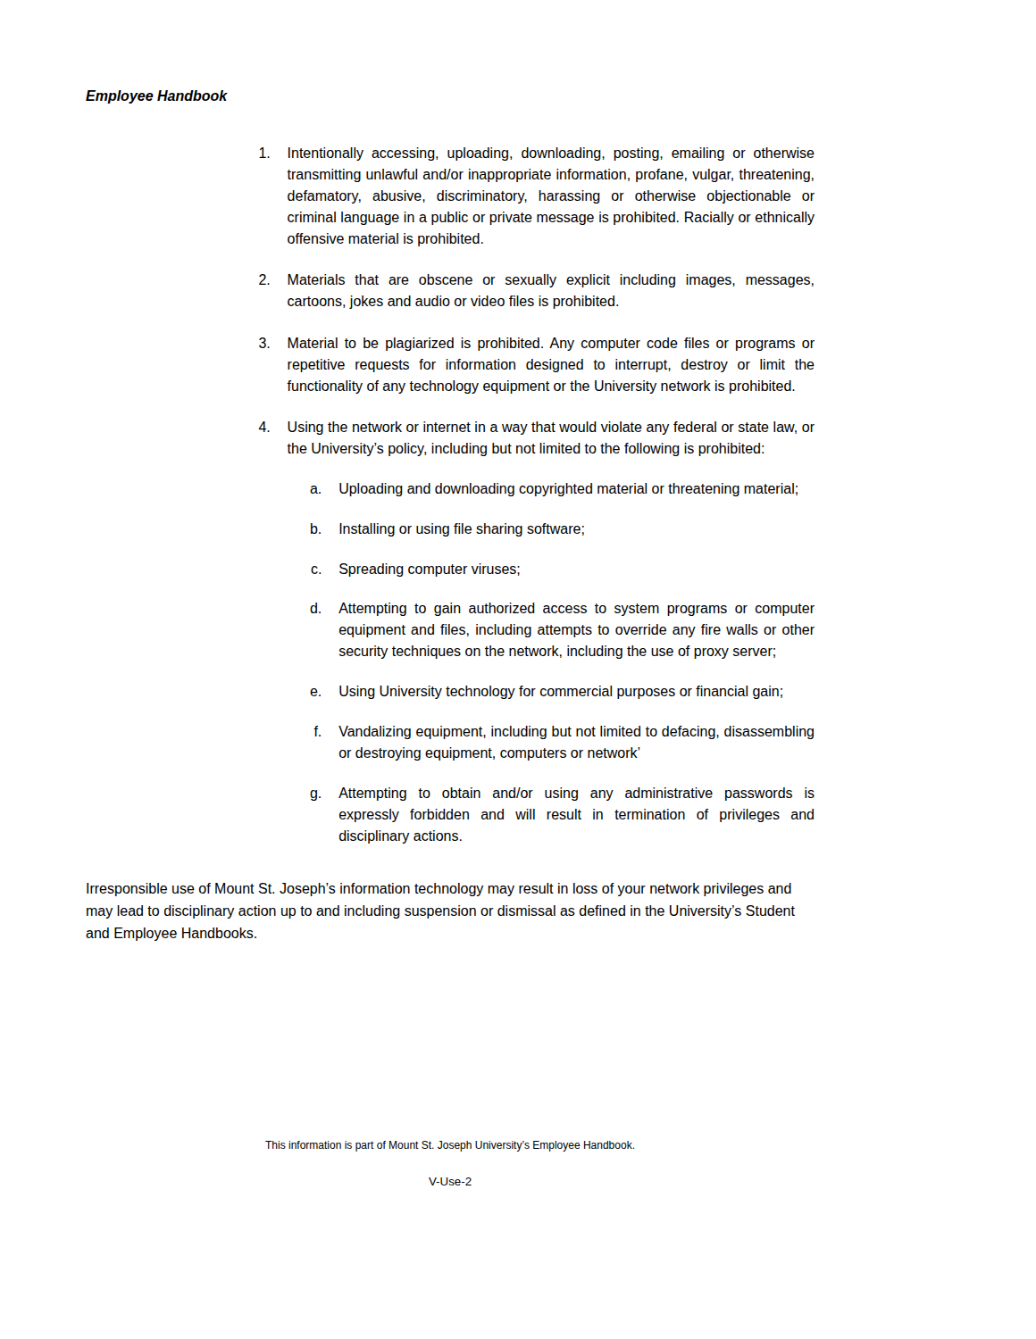Employee Handbook
Intentionally accessing, uploading, downloading, posting, emailing or otherwise transmitting unlawful and/or inappropriate information, profane, vulgar, threatening, defamatory, abusive, discriminatory, harassing or otherwise objectionable or criminal language in a public or private message is prohibited. Racially or ethnically offensive material is prohibited.
Materials that are obscene or sexually explicit including images, messages, cartoons, jokes and audio or video files is prohibited.
Material to be plagiarized is prohibited. Any computer code files or programs or repetitive requests for information designed to interrupt, destroy or limit the functionality of any technology equipment or the University network is prohibited.
Using the network or internet in a way that would violate any federal or state law, or the University’s policy, including but not limited to the following is prohibited:
Uploading and downloading copyrighted material or threatening material;
Installing or using file sharing software;
Spreading computer viruses;
Attempting to gain authorized access to system programs or computer equipment and files, including attempts to override any fire walls or other security techniques on the network, including the use of proxy server;
Using University technology for commercial purposes or financial gain;
Vandalizing equipment, including but not limited to defacing, disassembling or destroying equipment, computers or network’
Attempting to obtain and/or using any administrative passwords is expressly forbidden and will result in termination of privileges and disciplinary actions.
Irresponsible use of Mount St. Joseph’s information technology may result in loss of your network privileges and may lead to disciplinary action up to and including suspension or dismissal as defined in the University’s Student and Employee Handbooks.
This information is part of Mount St. Joseph University’s Employee Handbook.
V-Use-2